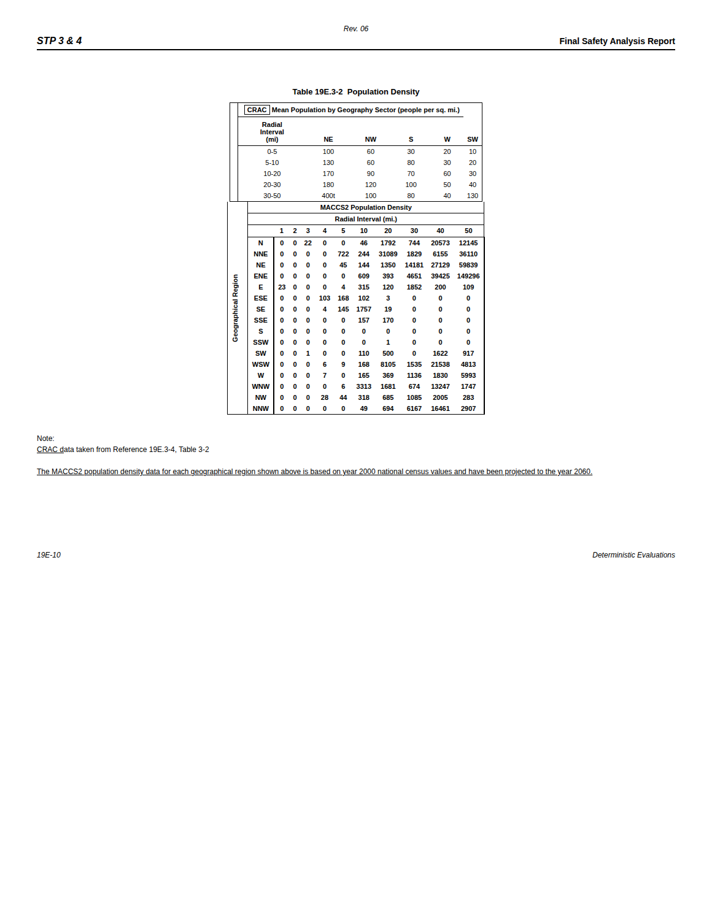Rev. 06
STP 3 & 4
Final Safety Analysis Report
Table 19E.3-2 Population Density
| | CRAC Mean Population by Geography Sector (people per sq. mi.) |
| Radial Interval (mi) | NE | NW | S | W | SW |
| | 0-5 | 100 | 60 | 30 | 20 | 10 |
| | 5-10 | 130 | 60 | 80 | 30 | 20 |
| | 10-20 | 170 | 90 | 70 | 60 | 30 |
| | 20-30 | 180 | 120 | 100 | 50 | 40 |
| | 30-50 | 400t | 100 | 80 | 40 | 130 |
| Geographical Region | MACCS2 Population Density |
| Radial Interval (mi.) |
| | 1 | 2 | 3 | 4 | 5 | 10 | 20 | 30 | 40 | 50 |
| N | 0 | 0 | 22 | 0 | 0 | 46 | 1792 | 744 | 20573 | 12145 |
| NNE | 0 | 0 | 0 | 0 | 722 | 244 | 31089 | 1829 | 6155 | 36110 |
| NE | 0 | 0 | 0 | 0 | 45 | 144 | 1350 | 14181 | 27129 | 59839 |
| ENE | 0 | 0 | 0 | 0 | 0 | 609 | 393 | 4651 | 39425 | 149296 |
| E | 23 | 0 | 0 | 0 | 4 | 315 | 120 | 1852 | 200 | 109 |
| ESE | 0 | 0 | 0 | 103 | 168 | 102 | 3 | 0 | 0 | 0 |
| SE | 0 | 0 | 0 | 4 | 145 | 1757 | 19 | 0 | 0 | 0 |
| SSE | 0 | 0 | 0 | 0 | 0 | 157 | 170 | 0 | 0 | 0 |
| S | 0 | 0 | 0 | 0 | 0 | 0 | 0 | 0 | 0 | 0 |
| SSW | 0 | 0 | 0 | 0 | 0 | 0 | 1 | 0 | 0 | 0 |
| SW | 0 | 0 | 1 | 0 | 0 | 110 | 500 | 0 | 1622 | 917 |
| WSW | 0 | 0 | 0 | 6 | 9 | 168 | 8105 | 1535 | 21538 | 4813 |
| W | 0 | 0 | 0 | 7 | 0 | 165 | 369 | 1136 | 1830 | 5993 |
| WNW | 0 | 0 | 0 | 0 | 6 | 3313 | 1681 | 674 | 13247 | 1747 |
| NW | 0 | 0 | 0 | 28 | 44 | 318 | 685 | 1085 | 2005 | 283 |
| NNW | 0 | 0 | 0 | 0 | 0 | 49 | 694 | 6167 | 16461 | 2907 |
Note:
CRAC data taken from Reference 19E.3-4, Table 3-2
The MACCS2 population density data for each geographical region shown above is based on year 2000 national census values and have been projected to the year 2060.
19E-10
Deterministic Evaluations